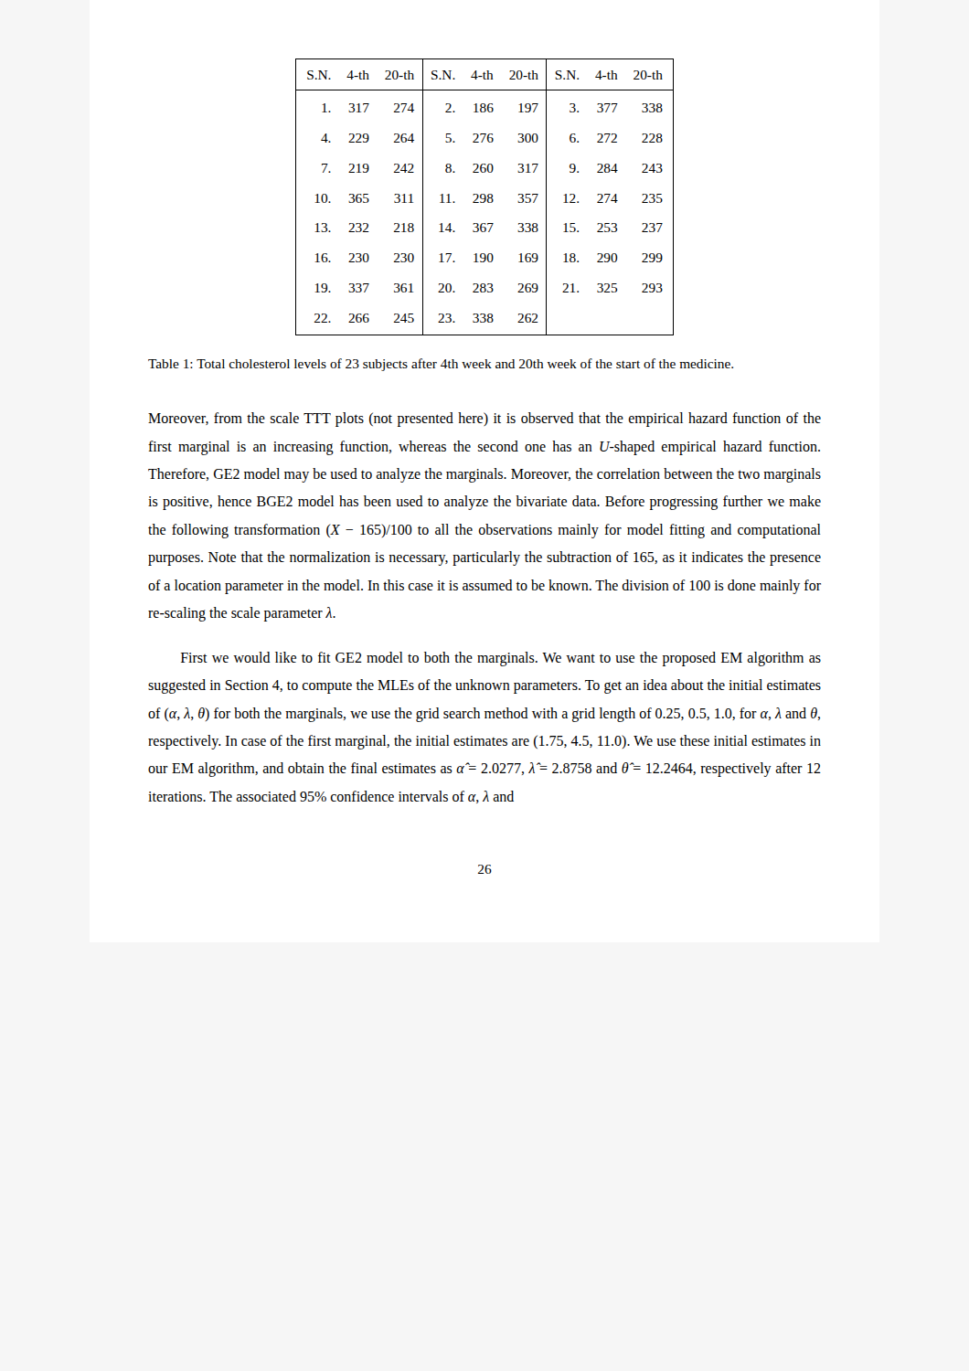| S.N. | 4-th | 20-th | S.N. | 4-th | 20-th | S.N. | 4-th | 20-th |
| --- | --- | --- | --- | --- | --- | --- | --- | --- |
| 1. | 317 | 274 | 2. | 186 | 197 | 3. | 377 | 338 |
| 4. | 229 | 264 | 5. | 276 | 300 | 6. | 272 | 228 |
| 7. | 219 | 242 | 8. | 260 | 317 | 9. | 284 | 243 |
| 10. | 365 | 311 | 11. | 298 | 357 | 12. | 274 | 235 |
| 13. | 232 | 218 | 14. | 367 | 338 | 15. | 253 | 237 |
| 16. | 230 | 230 | 17. | 190 | 169 | 18. | 290 | 299 |
| 19. | 337 | 361 | 20. | 283 | 269 | 21. | 325 | 293 |
| 22. | 266 | 245 | 23. | 338 | 262 | | | |
Table 1: Total cholesterol levels of 23 subjects after 4th week and 20th week of the start of the medicine.
Moreover, from the scale TTT plots (not presented here) it is observed that the empirical hazard function of the first marginal is an increasing function, whereas the second one has an U-shaped empirical hazard function. Therefore, GE2 model may be used to analyze the marginals. Moreover, the correlation between the two marginals is positive, hence BGE2 model has been used to analyze the bivariate data. Before progressing further we make the following transformation (X − 165)/100 to all the observations mainly for model fitting and computational purposes. Note that the normalization is necessary, particularly the subtraction of 165, as it indicates the presence of a location parameter in the model. In this case it is assumed to be known. The division of 100 is done mainly for re-scaling the scale parameter λ.
First we would like to fit GE2 model to both the marginals. We want to use the proposed EM algorithm as suggested in Section 4, to compute the MLEs of the unknown parameters. To get an idea about the initial estimates of (α, λ, θ) for both the marginals, we use the grid search method with a grid length of 0.25, 0.5, 1.0, for α, λ and θ, respectively. In case of the first marginal, the initial estimates are (1.75, 4.5, 11.0). We use these initial estimates in our EM algorithm, and obtain the final estimates as α̂ = 2.0277, λ̂ = 2.8758 and θ̂ = 12.2464, respectively after 12 iterations. The associated 95% confidence intervals of α, λ and
26